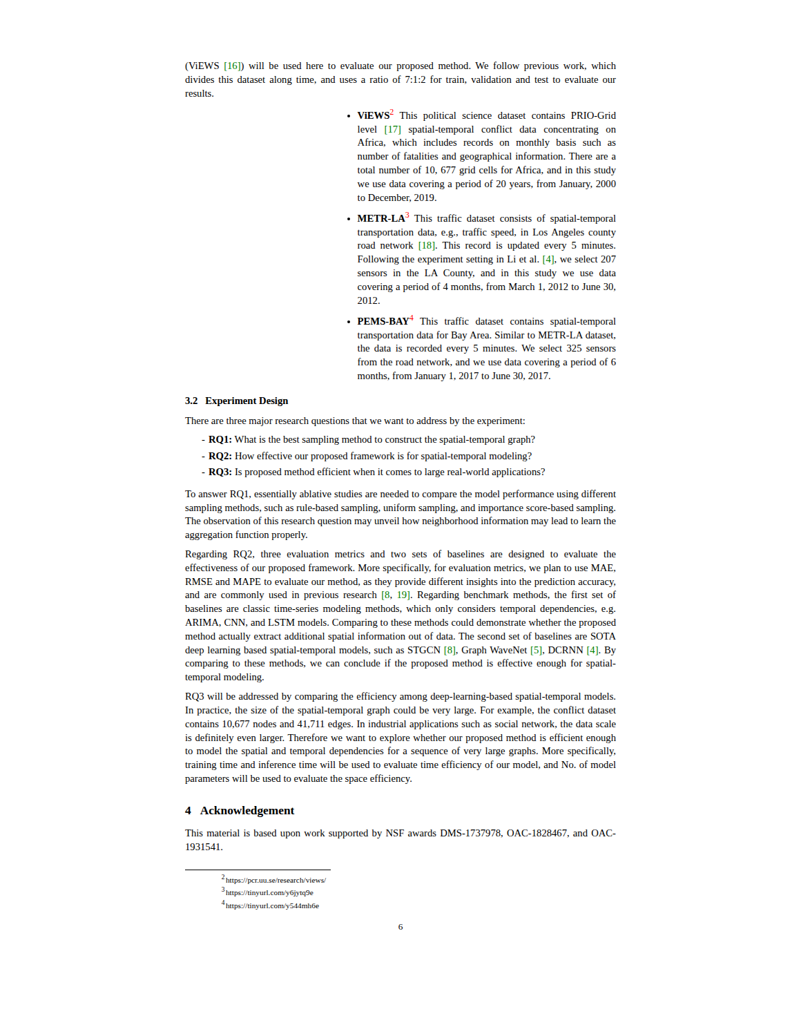(ViEWS [16]) will be used here to evaluate our proposed method. We follow previous work, which divides this dataset along time, and uses a ratio of 7:1:2 for train, validation and test to evaluate our results.
ViEWS2 This political science dataset contains PRIO-Grid level [17] spatial-temporal conflict data concentrating on Africa, which includes records on monthly basis such as number of fatalities and geographical information. There are a total number of 10, 677 grid cells for Africa, and in this study we use data covering a period of 20 years, from January, 2000 to December, 2019.
METR-LA3 This traffic dataset consists of spatial-temporal transportation data, e.g., traffic speed, in Los Angeles county road network [18]. This record is updated every 5 minutes. Following the experiment setting in Li et al. [4], we select 207 sensors in the LA County, and in this study we use data covering a period of 4 months, from March 1, 2012 to June 30, 2012.
PEMS-BAY4 This traffic dataset contains spatial-temporal transportation data for Bay Area. Similar to METR-LA dataset, the data is recorded every 5 minutes. We select 325 sensors from the road network, and we use data covering a period of 6 months, from January 1, 2017 to June 30, 2017.
3.2 Experiment Design
There are three major research questions that we want to address by the experiment:
-RQ1: What is the best sampling method to construct the spatial-temporal graph?
-RQ2: How effective our proposed framework is for spatial-temporal modeling?
-RQ3: Is proposed method efficient when it comes to large real-world applications?
To answer RQ1, essentially ablative studies are needed to compare the model performance using different sampling methods, such as rule-based sampling, uniform sampling, and importance score-based sampling. The observation of this research question may unveil how neighborhood information may lead to learn the aggregation function properly.
Regarding RQ2, three evaluation metrics and two sets of baselines are designed to evaluate the effectiveness of our proposed framework. More specifically, for evaluation metrics, we plan to use MAE, RMSE and MAPE to evaluate our method, as they provide different insights into the prediction accuracy, and are commonly used in previous research [8, 19]. Regarding benchmark methods, the first set of baselines are classic time-series modeling methods, which only considers temporal dependencies, e.g. ARIMA, CNN, and LSTM models. Comparing to these methods could demonstrate whether the proposed method actually extract additional spatial information out of data. The second set of baselines are SOTA deep learning based spatial-temporal models, such as STGCN [8], Graph WaveNet [5], DCRNN [4]. By comparing to these methods, we can conclude if the proposed method is effective enough for spatial-temporal modeling.
RQ3 will be addressed by comparing the efficiency among deep-learning-based spatial-temporal models. In practice, the size of the spatial-temporal graph could be very large. For example, the conflict dataset contains 10,677 nodes and 41,711 edges. In industrial applications such as social network, the data scale is definitely even larger. Therefore we want to explore whether our proposed method is efficient enough to model the spatial and temporal dependencies for a sequence of very large graphs. More specifically, training time and inference time will be used to evaluate time efficiency of our model, and No. of model parameters will be used to evaluate the space efficiency.
4 Acknowledgement
This material is based upon work supported by NSF awards DMS-1737978, OAC-1828467, and OAC-1931541.
2https://pcr.uu.se/research/views/
3https://tinyurl.com/y6jytq9e
4https://tinyurl.com/y544mh6e
6